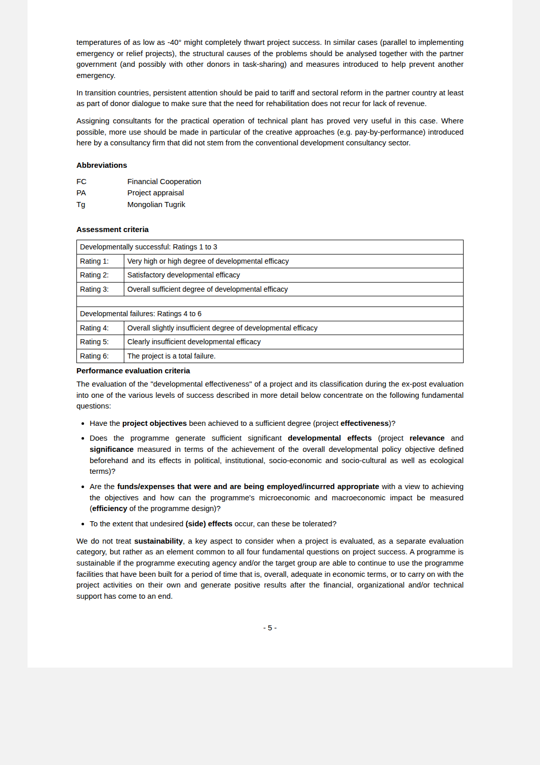temperatures of as low as -40° might completely thwart project success. In similar cases (parallel to implementing emergency or relief projects), the structural causes of the problems should be analysed together with the partner government (and possibly with other donors in task-sharing) and measures introduced to help prevent another emergency.
In transition countries, persistent attention should be paid to tariff and sectoral reform in the partner country at least as part of donor dialogue to make sure that the need for rehabilitation does not recur for lack of revenue.
Assigning consultants for the practical operation of technical plant has proved very useful in this case. Where possible, more use should be made in particular of the creative approaches (e.g. pay-by-performance) introduced here by a consultancy firm that did not stem from the conventional development consultancy sector.
Abbreviations
| FC | Financial Cooperation |
| PA | Project appraisal |
| Tg | Mongolian Tugrik |
Assessment criteria
| Developmentally successful: Ratings 1 to 3 |
| Rating 1: | Very high or high degree of developmental efficacy |
| Rating 2: | Satisfactory developmental efficacy |
| Rating 3: | Overall sufficient degree of developmental efficacy |
| Developmental failures: Ratings 4 to 6 |
| Rating 4: | Overall slightly insufficient degree of developmental efficacy |
| Rating 5: | Clearly insufficient developmental efficacy |
| Rating 6: | The project is a total failure. |
Performance evaluation criteria
The evaluation of the "developmental effectiveness" of a project and its classification during the ex-post evaluation into one of the various levels of success described in more detail below concentrate on the following fundamental questions:
Have the project objectives been achieved to a sufficient degree (project effectiveness)?
Does the programme generate sufficient significant developmental effects (project relevance and significance measured in terms of the achievement of the overall developmental policy objective defined beforehand and its effects in political, institutional, socio-economic and socio-cultural as well as ecological terms)?
Are the funds/expenses that were and are being employed/incurred appropriate with a view to achieving the objectives and how can the programme's microeconomic and macroeconomic impact be measured (efficiency of the programme design)?
To the extent that undesired (side) effects occur, can these be tolerated?
We do not treat sustainability, a key aspect to consider when a project is evaluated, as a separate evaluation category, but rather as an element common to all four fundamental questions on project success. A programme is sustainable if the programme executing agency and/or the target group are able to continue to use the programme facilities that have been built for a period of time that is, overall, adequate in economic terms, or to carry on with the project activities on their own and generate positive results after the financial, organizational and/or technical support has come to an end.
- 5 -